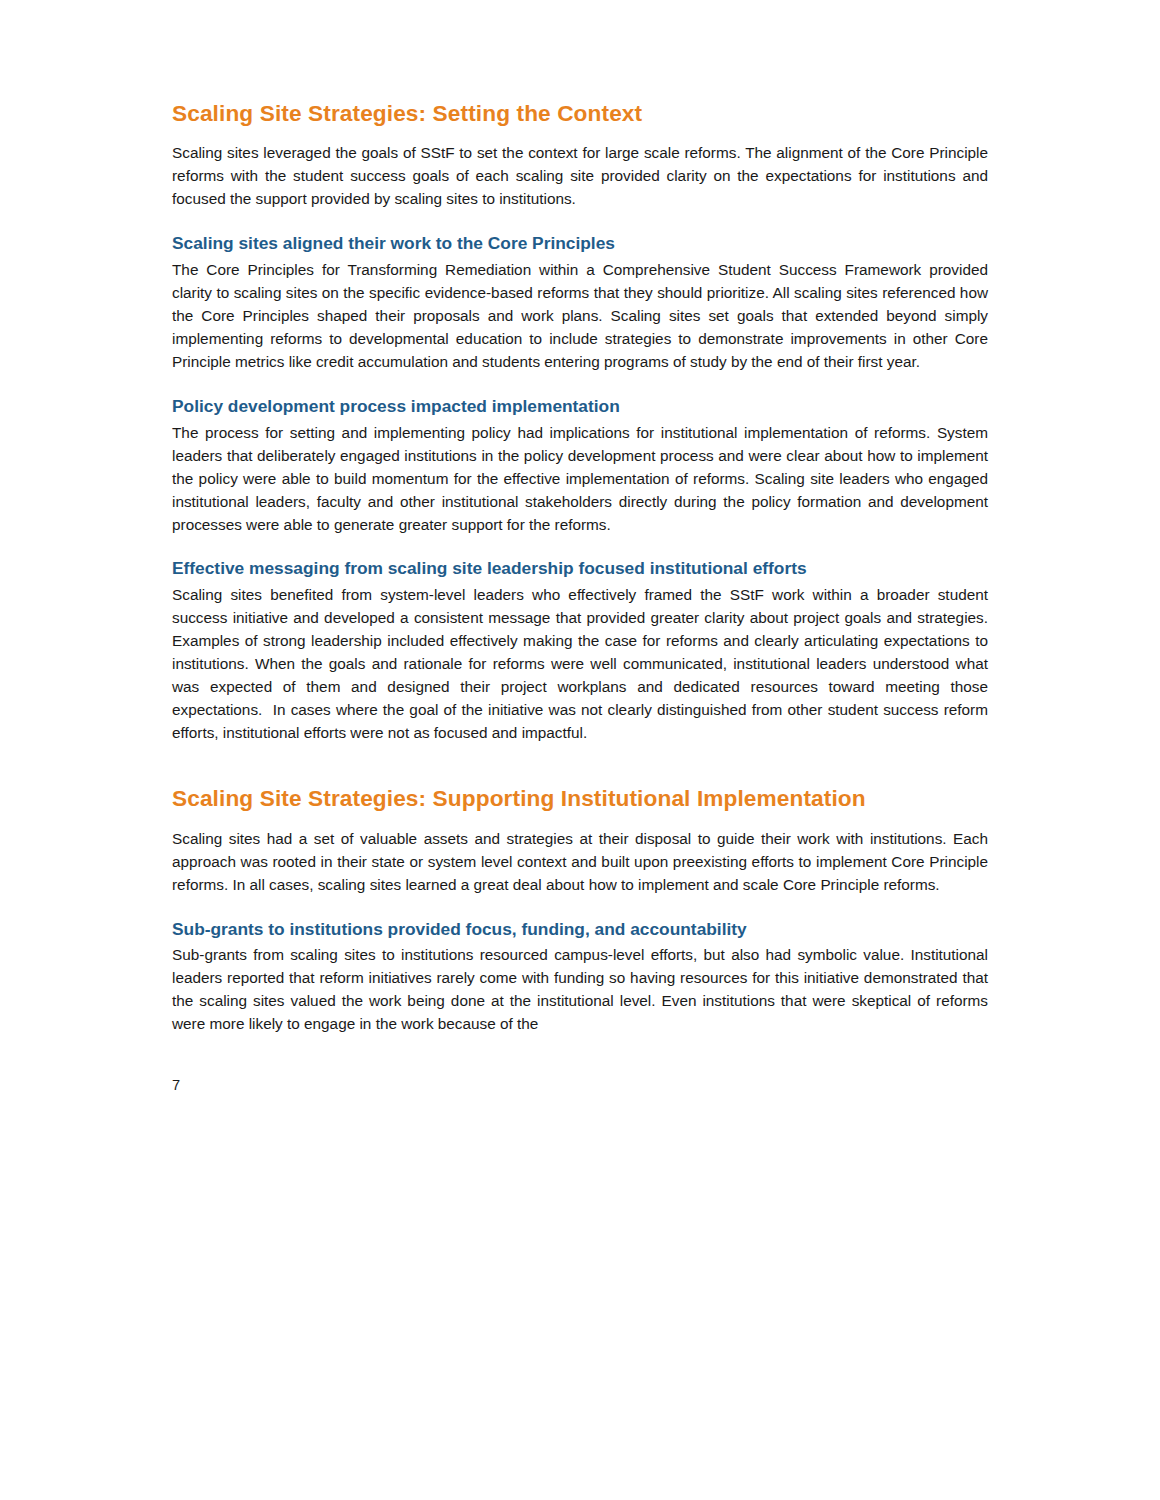Scaling Site Strategies: Setting the Context
Scaling sites leveraged the goals of SStF to set the context for large scale reforms. The alignment of the Core Principle reforms with the student success goals of each scaling site provided clarity on the expectations for institutions and focused the support provided by scaling sites to institutions.
Scaling sites aligned their work to the Core Principles
The Core Principles for Transforming Remediation within a Comprehensive Student Success Framework provided clarity to scaling sites on the specific evidence-based reforms that they should prioritize. All scaling sites referenced how the Core Principles shaped their proposals and work plans. Scaling sites set goals that extended beyond simply implementing reforms to developmental education to include strategies to demonstrate improvements in other Core Principle metrics like credit accumulation and students entering programs of study by the end of their first year.
Policy development process impacted implementation
The process for setting and implementing policy had implications for institutional implementation of reforms. System leaders that deliberately engaged institutions in the policy development process and were clear about how to implement the policy were able to build momentum for the effective implementation of reforms. Scaling site leaders who engaged institutional leaders, faculty and other institutional stakeholders directly during the policy formation and development processes were able to generate greater support for the reforms.
Effective messaging from scaling site leadership focused institutional efforts
Scaling sites benefited from system-level leaders who effectively framed the SStF work within a broader student success initiative and developed a consistent message that provided greater clarity about project goals and strategies. Examples of strong leadership included effectively making the case for reforms and clearly articulating expectations to institutions. When the goals and rationale for reforms were well communicated, institutional leaders understood what was expected of them and designed their project workplans and dedicated resources toward meeting those expectations. In cases where the goal of the initiative was not clearly distinguished from other student success reform efforts, institutional efforts were not as focused and impactful.
Scaling Site Strategies: Supporting Institutional Implementation
Scaling sites had a set of valuable assets and strategies at their disposal to guide their work with institutions. Each approach was rooted in their state or system level context and built upon preexisting efforts to implement Core Principle reforms. In all cases, scaling sites learned a great deal about how to implement and scale Core Principle reforms.
Sub-grants to institutions provided focus, funding, and accountability
Sub-grants from scaling sites to institutions resourced campus-level efforts, but also had symbolic value. Institutional leaders reported that reform initiatives rarely come with funding so having resources for this initiative demonstrated that the scaling sites valued the work being done at the institutional level. Even institutions that were skeptical of reforms were more likely to engage in the work because of the
7